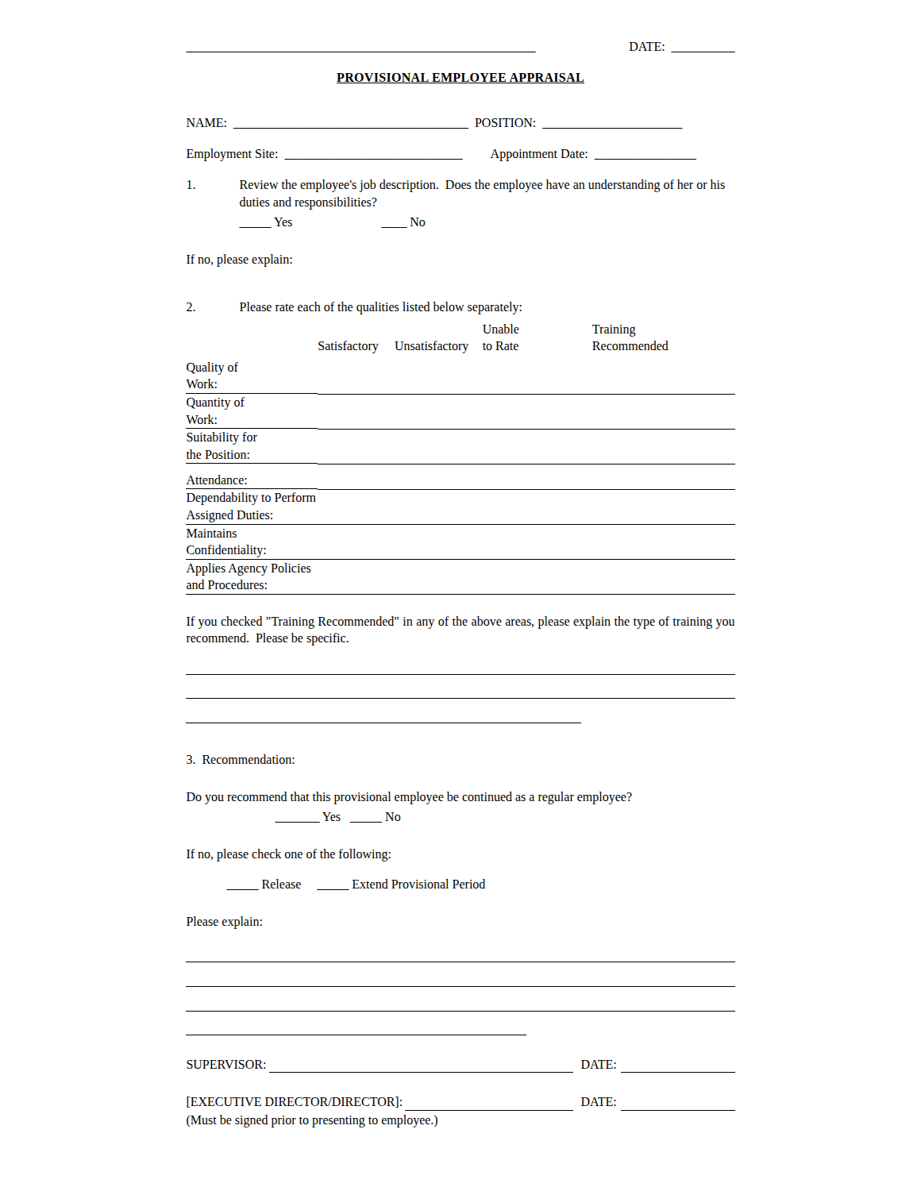_______________________________________________________ DATE: __________
PROVISIONAL EMPLOYEE APPRAISAL
NAME: _____________________________________ POSITION: ______________________
Employment Site: ____________________________ Appointment Date: ________________
1.
Review the employee's job description. Does the employee have an understanding of her or his duties and responsibilities?
_____ Yes ____ No
If no, please explain:
2.
Please rate each of the qualities listed below separately:
| | Satisfactory | Unsatisfactory | Unable to Rate | Training Recommended |
| --- | --- | --- | --- | --- |
| Quality of Work: | |
| Quantity of Work: | |
| Suitability for the Position: | |
| Attendance: | |
| Dependability to Perform Assigned Duties: | |
| Maintains Confidentiality: | |
| Applies Agency Policies and Procedures: | |
If you checked "Training Recommended" in any of the above areas, please explain the type of training you recommend. Please be specific.
3. Recommendation:
Do you recommend that this provisional employee be continued as a regular employee?
_______ Yes _____ No
If no, please check one of the following:
_____ Release _____ Extend Provisional Period
Please explain:
SUPERVISOR: DATE:
[EXECUTIVE DIRECTOR/DIRECTOR]: DATE:
(Must be signed prior to presenting to employee.)